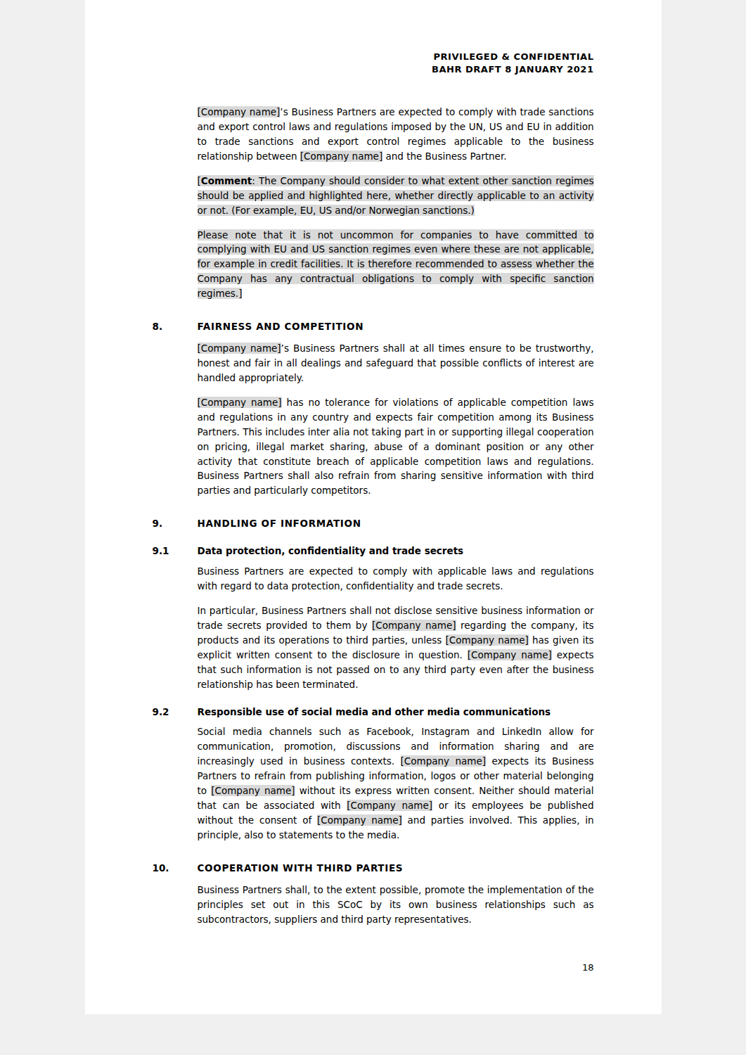PRIVILEGED & CONFIDENTIAL
BAHR DRAFT 8 JANUARY 2021
[Company name]’s Business Partners are expected to comply with trade sanctions and export control laws and regulations imposed by the UN, US and EU in addition to trade sanctions and export control regimes applicable to the business relationship between [Company name] and the Business Partner.
[Comment: The Company should consider to what extent other sanction regimes should be applied and highlighted here, whether directly applicable to an activity or not. (For example, EU, US and/or Norwegian sanctions.)
Please note that it is not uncommon for companies to have committed to complying with EU and US sanction regimes even where these are not applicable, for example in credit facilities. It is therefore recommended to assess whether the Company has any contractual obligations to comply with specific sanction regimes.]
8. Fairness and Competition
[Company name]’s Business Partners shall at all times ensure to be trustworthy, honest and fair in all dealings and safeguard that possible conflicts of interest are handled appropriately.
[Company name] has no tolerance for violations of applicable competition laws and regulations in any country and expects fair competition among its Business Partners. This includes inter alia not taking part in or supporting illegal cooperation on pricing, illegal market sharing, abuse of a dominant position or any other activity that constitute breach of applicable competition laws and regulations. Business Partners shall also refrain from sharing sensitive information with third parties and particularly competitors.
9. Handling of Information
9.1 Data protection, confidentiality and trade secrets
Business Partners are expected to comply with applicable laws and regulations with regard to data protection, confidentiality and trade secrets.
In particular, Business Partners shall not disclose sensitive business information or trade secrets provided to them by [Company name] regarding the company, its products and its operations to third parties, unless [Company name] has given its explicit written consent to the disclosure in question. [Company name] expects that such information is not passed on to any third party even after the business relationship has been terminated.
9.2 Responsible use of social media and other media communications
Social media channels such as Facebook, Instagram and LinkedIn allow for communication, promotion, discussions and information sharing and are increasingly used in business contexts. [Company name] expects its Business Partners to refrain from publishing information, logos or other material belonging to [Company name] without its express written consent. Neither should material that can be associated with [Company name] or its employees be published without the consent of [Company name] and parties involved. This applies, in principle, also to statements to the media.
10. Cooperation with Third Parties
Business Partners shall, to the extent possible, promote the implementation of the principles set out in this SCoC by its own business relationships such as subcontractors, suppliers and third party representatives.
18